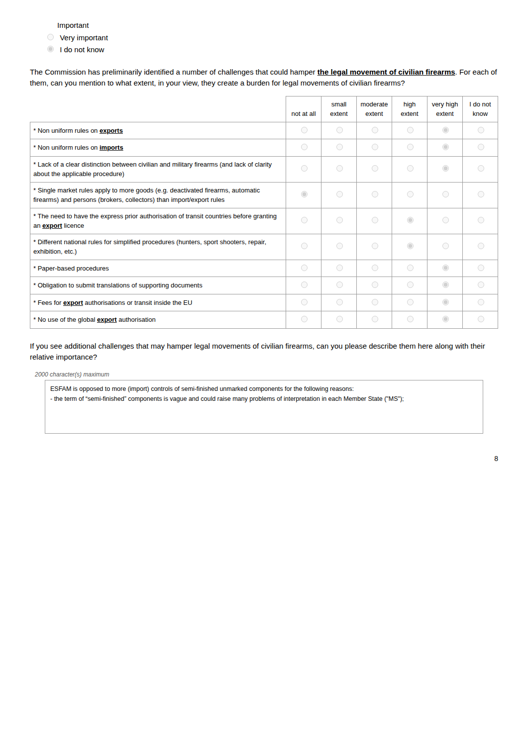Important
Very important
I do not know
The Commission has preliminarily identified a number of challenges that could hamper the legal movement of civilian firearms. For each of them, can you mention to what extent, in your view, they create a burden for legal movements of civilian firearms?
| | not at all | small extent | moderate extent | high extent | very high extent | I do not know |
| --- | --- | --- | --- | --- | --- | --- |
| * Non uniform rules on exports | | | | | | |
| * Non uniform rules on imports | | | | | | |
| * Lack of a clear distinction between civilian and military firearms (and lack of clarity about the applicable procedure) | | | | | | |
| * Single market rules apply to more goods (e.g. deactivated firearms, automatic firearms) and persons (brokers, collectors) than import/export rules | | | | | | |
| * The need to have the express prior authorisation of transit countries before granting an export licence | | | | | | |
| * Different national rules for simplified procedures (hunters, sport shooters, repair, exhibition, etc.) | | | | | | |
| * Paper-based procedures | | | | | | |
| * Obligation to submit translations of supporting documents | | | | | | |
| * Fees for export authorisations or transit inside the EU | | | | | | |
| * No use of the global export authorisation | | | | | | |
If you see additional challenges that may hamper legal movements of civilian firearms, can you please describe them here along with their relative importance?
2000 character(s) maximum
ESFAM is opposed to more (import) controls of semi-finished unmarked components for the following reasons:
- the term of “semi-finished” components is vague and could raise many problems of interpretation in each Member State ("MS");
8